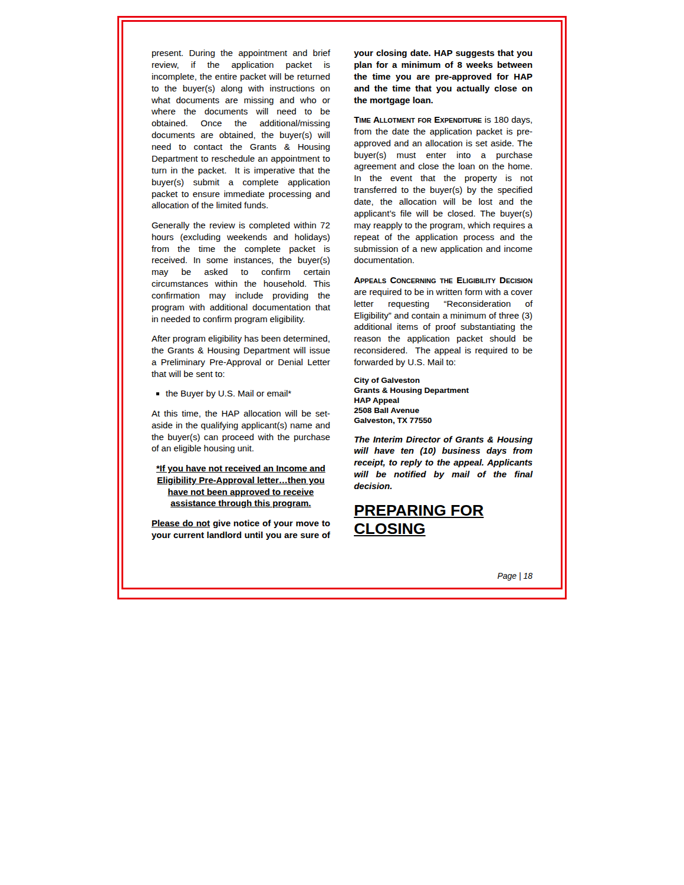present. During the appointment and brief review, if the application packet is incomplete, the entire packet will be returned to the buyer(s) along with instructions on what documents are missing and who or where the documents will need to be obtained. Once the additional/missing documents are obtained, the buyer(s) will need to contact the Grants & Housing Department to reschedule an appointment to turn in the packet. It is imperative that the buyer(s) submit a complete application packet to ensure immediate processing and allocation of the limited funds.
Generally the review is completed within 72 hours (excluding weekends and holidays) from the time the complete packet is received. In some instances, the buyer(s) may be asked to confirm certain circumstances within the household. This confirmation may include providing the program with additional documentation that in needed to confirm program eligibility.
After program eligibility has been determined, the Grants & Housing Department will issue a Preliminary Pre-Approval or Denial Letter that will be sent to:
the Buyer by U.S. Mail or email*
At this time, the HAP allocation will be set-aside in the qualifying applicant(s) name and the buyer(s) can proceed with the purchase of an eligible housing unit.
*If you have not received an Income and Eligibility Pre-Approval letter…then you have not been approved to receive assistance through this program.
Please do not give notice of your move to your current landlord until you are sure of your closing date. HAP suggests that you plan for a minimum of 8 weeks between the time you are pre-approved for HAP and the time that you actually close on the mortgage loan.
Time Allotment for Expenditure is 180 days, from the date the application packet is pre-approved and an allocation is set aside. The buyer(s) must enter into a purchase agreement and close the loan on the home. In the event that the property is not transferred to the buyer(s) by the specified date, the allocation will be lost and the applicant’s file will be closed. The buyer(s) may reapply to the program, which requires a repeat of the application process and the submission of a new application and income documentation.
Appeals Concerning the Eligibility Decision are required to be in written form with a cover letter requesting “Reconsideration of Eligibility” and contain a minimum of three (3) additional items of proof substantiating the reason the application packet should be reconsidered. The appeal is required to be forwarded by U.S. Mail to:
City of Galveston
Grants & Housing Department
HAP Appeal
2508 Ball Avenue
Galveston, TX 77550
The Interim Director of Grants & Housing will have ten (10) business days from receipt, to reply to the appeal. Applicants will be notified by mail of the final decision.
PREPARING FOR CLOSING
Page | 18